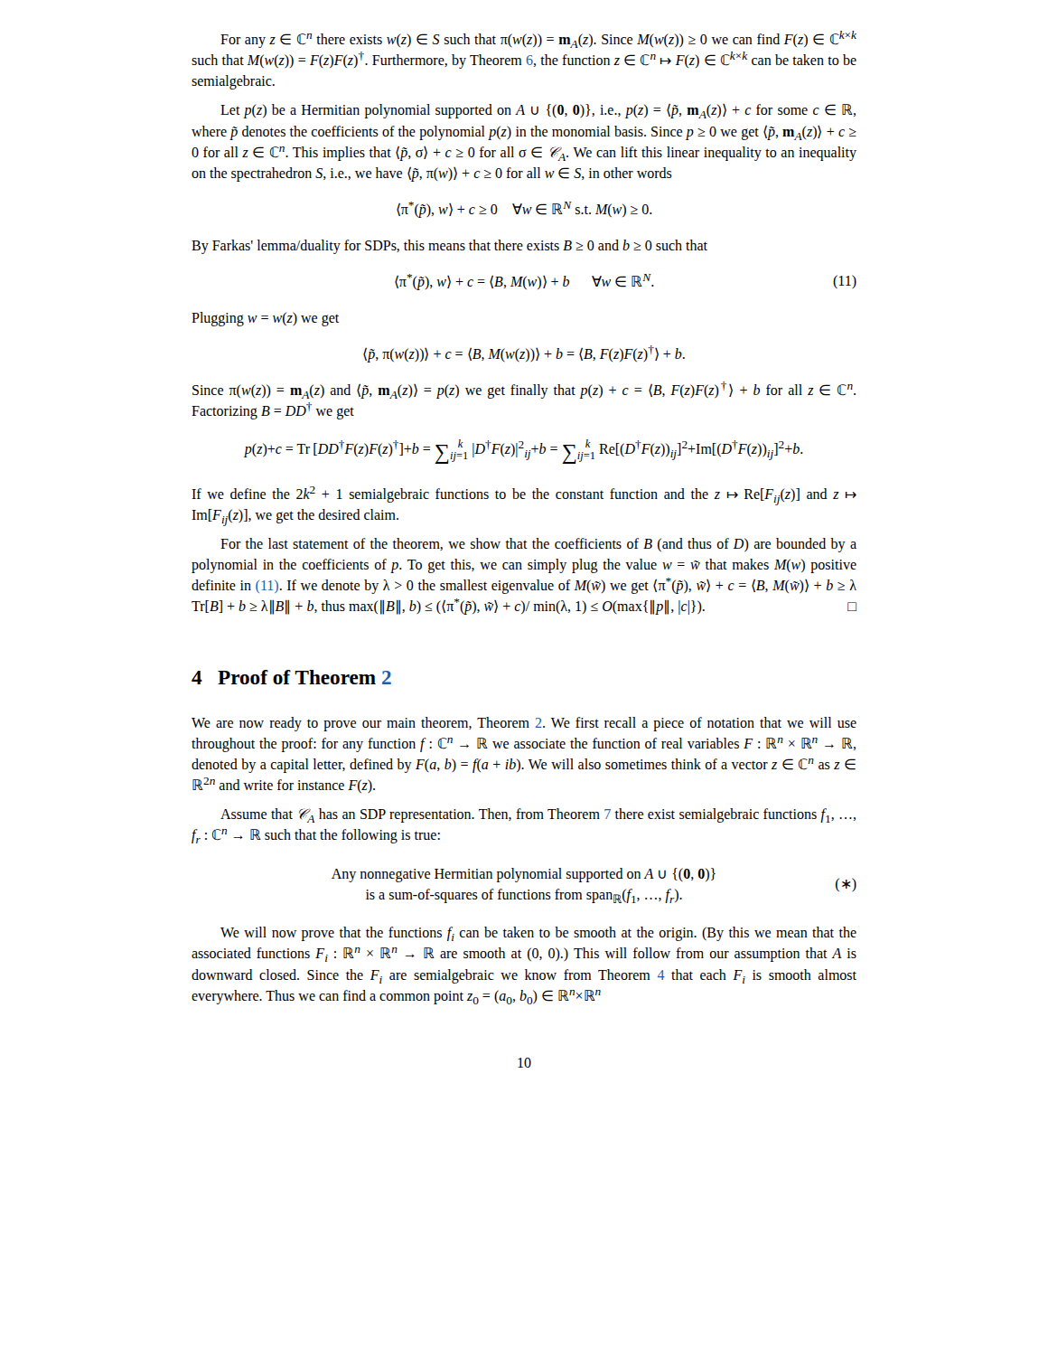For any z ∈ ℂn there exists w(z) ∈ S such that π(w(z)) = mA(z). Since M(w(z)) ≥ 0 we can find F(z) ∈ ℂk×k such that M(w(z)) = F(z)F(z)†. Furthermore, by Theorem 6, the function z ∈ ℂn ↦ F(z) ∈ ℂk×k can be taken to be semialgebraic.
Let p(z) be a Hermitian polynomial supported on A ∪ {(0, 0)}, i.e., p(z) = ⟨p̃, mA(z)⟩ + c for some c ∈ ℝ, where p̃ denotes the coefficients of the polynomial p(z) in the monomial basis. Since p ≥ 0 we get ⟨p̃, mA(z)⟩ + c ≥ 0 for all z ∈ ℂn. This implies that ⟨p̃, σ⟩ + c ≥ 0 for all σ ∈ 𝒞A. We can lift this linear inequality to an inequality on the spectrahedron S, i.e., we have ⟨p̃, π(w)⟩ + c ≥ 0 for all w ∈ S, in other words
⟨π*(p̃), w⟩ + c ≥ 0 ∀w ∈ ℝN s.t. M(w) ≥ 0.
By Farkas' lemma/duality for SDPs, this means that there exists B ≥ 0 and b ≥ 0 such that
⟨π*(p̃), w⟩ + c = ⟨B, M(w)⟩ + b ∀w ∈ ℝN. (11)
Plugging w = w(z) we get
⟨p̃, π(w(z))⟩ + c = ⟨B, M(w(z))⟩ + b = ⟨B, F(z)F(z)†⟩ + b.
Since π(w(z)) = mA(z) and ⟨p̃, mA(z)⟩ = p(z) we get finally that p(z) + c = ⟨B, F(z)F(z)†⟩ + b for all z ∈ ℂn. Factorizing B = DD† we get
p(z)+c = Tr [DD†F(z)F(z)†]+b = ∑ kij=1 |D†F(z)|2ij+b = ∑ kij=1 Re[(D†F(z))ij]2+Im[(D†F(z))ij]2+b.
If we define the 2k2 + 1 semialgebraic functions to be the constant function and the z ↦ Re[Fij(z)] and z ↦ Im[Fij(z)], we get the desired claim.
For the last statement of the theorem, we show that the coefficients of B (and thus of D) are bounded by a polynomial in the coefficients of p. To get this, we can simply plug the value w = w̃ that makes M(w) positive definite in (11). If we denote by λ > 0 the smallest eigenvalue of M(w̃) we get ⟨π*(p̃), w̃⟩ + c = ⟨B, M(w̃)⟩ + b ≥ λ Tr[B] + b ≥ λ∥B∥ + b, thus max(∥B∥, b) ≤ (⟨π*(p̃), w̃⟩ + c)/ min(λ, 1) ≤ O(max{∥p∥, |c|}). □
4 Proof of Theorem 2
We are now ready to prove our main theorem, Theorem 2. We first recall a piece of notation that we will use throughout the proof: for any function f : ℂn → ℝ we associate the function of real variables F : ℝn × ℝn → ℝ, denoted by a capital letter, defined by F(a, b) = f(a + ib). We will also sometimes think of a vector z ∈ ℂn as z ∈ ℝ2n and write for instance F(z).
Assume that 𝒞A has an SDP representation. Then, from Theorem 7 there exist semialgebraic functions f1, …, fr : ℂn → ℝ such that the following is true:
Any nonnegative Hermitian polynomial supported on A ∪ {(0, 0)}
is a sum-of-squares of functions from spanℝ(f1, …, fr).
(∗)
We will now prove that the functions fi can be taken to be smooth at the origin. (By this we mean that the associated functions Fi : ℝn × ℝn → ℝ are smooth at (0, 0).) This will follow from our assumption that A is downward closed. Since the Fi are semialgebraic we know from Theorem 4 that each Fi is smooth almost everywhere. Thus we can find a common point z0 = (a0, b0) ∈ ℝn×ℝn
10